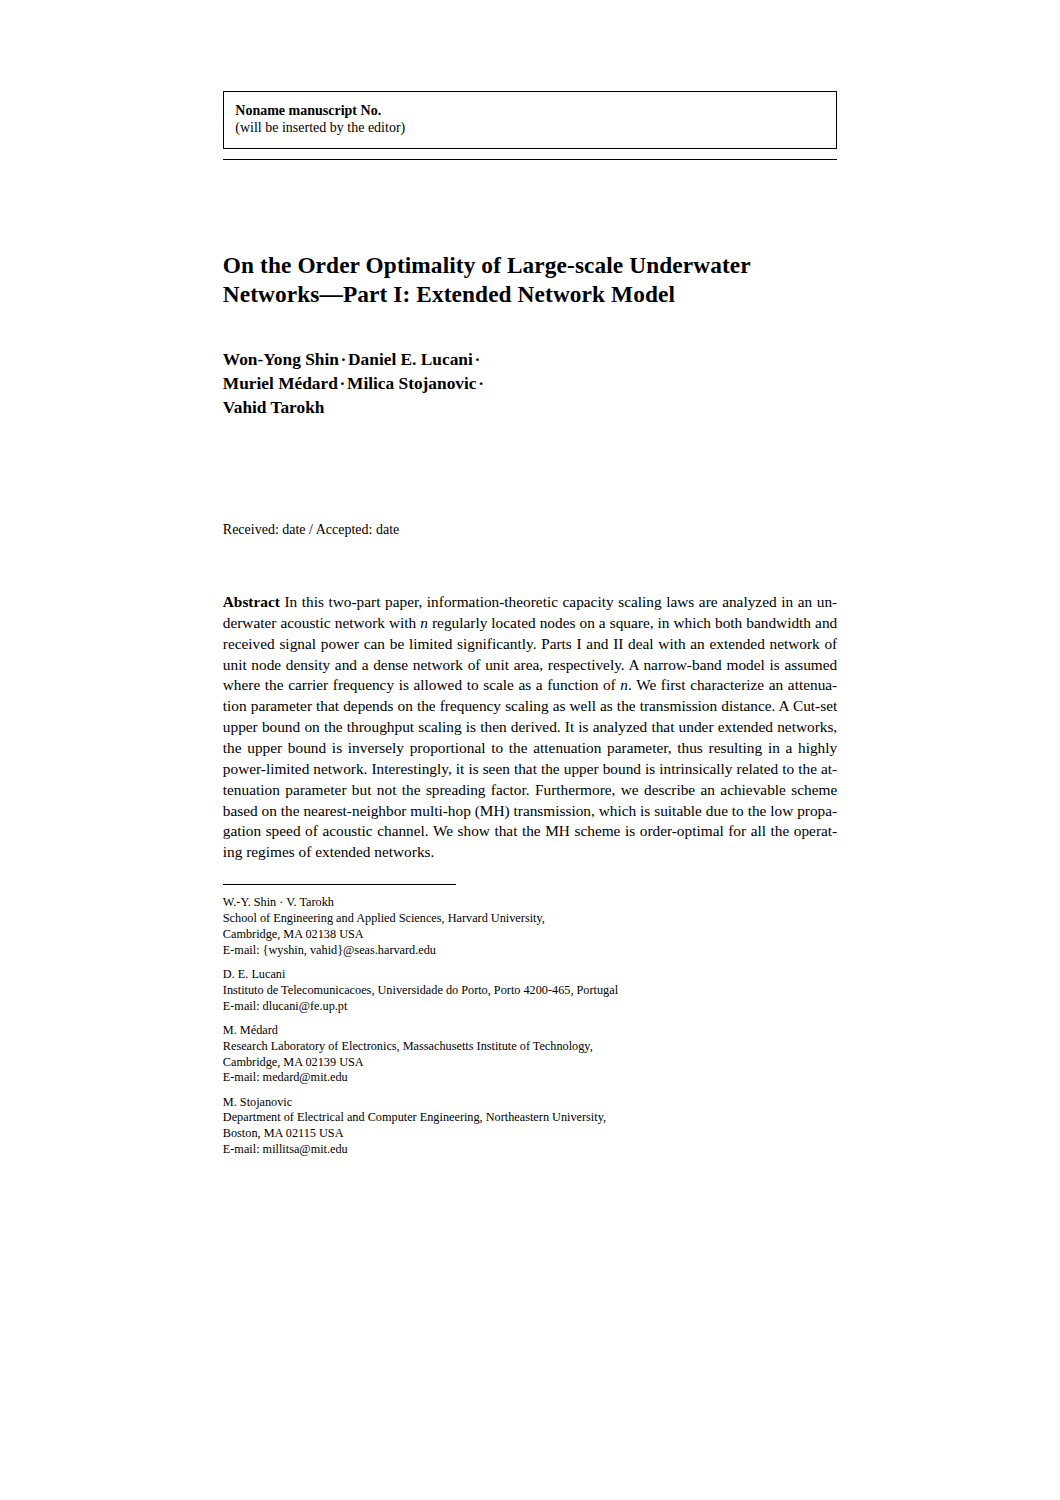Noname manuscript No.
(will be inserted by the editor)
On the Order Optimality of Large-scale Underwater Networks—Part I: Extended Network Model
Won-Yong Shin·Daniel E. Lucani·
Muriel Médard·Milica Stojanovic·
Vahid Tarokh
Received: date / Accepted: date
Abstract In this two-part paper, information-theoretic capacity scaling laws are analyzed in an underwater acoustic network with n regularly located nodes on a square, in which both bandwidth and received signal power can be limited significantly. Parts I and II deal with an extended network of unit node density and a dense network of unit area, respectively. A narrow-band model is assumed where the carrier frequency is allowed to scale as a function of n. We first characterize an attenuation parameter that depends on the frequency scaling as well as the transmission distance. A Cut-set upper bound on the throughput scaling is then derived. It is analyzed that under extended networks, the upper bound is inversely proportional to the attenuation parameter, thus resulting in a highly power-limited network. Interestingly, it is seen that the upper bound is intrinsically related to the attenuation parameter but not the spreading factor. Furthermore, we describe an achievable scheme based on the nearest-neighbor multi-hop (MH) transmission, which is suitable due to the low propagation speed of acoustic channel. We show that the MH scheme is order-optimal for all the operating regimes of extended networks.
W.-Y. Shin · V. Tarokh
School of Engineering and Applied Sciences, Harvard University,
Cambridge, MA 02138 USA
E-mail: {wyshin, vahid}@seas.harvard.edu
D. E. Lucani
Instituto de Telecomunicacoes, Universidade do Porto, Porto 4200-465, Portugal
E-mail: dlucani@fe.up.pt
M. Médard
Research Laboratory of Electronics, Massachusetts Institute of Technology,
Cambridge, MA 02139 USA
E-mail: medard@mit.edu
M. Stojanovic
Department of Electrical and Computer Engineering, Northeastern University,
Boston, MA 02115 USA
E-mail: millitsa@mit.edu